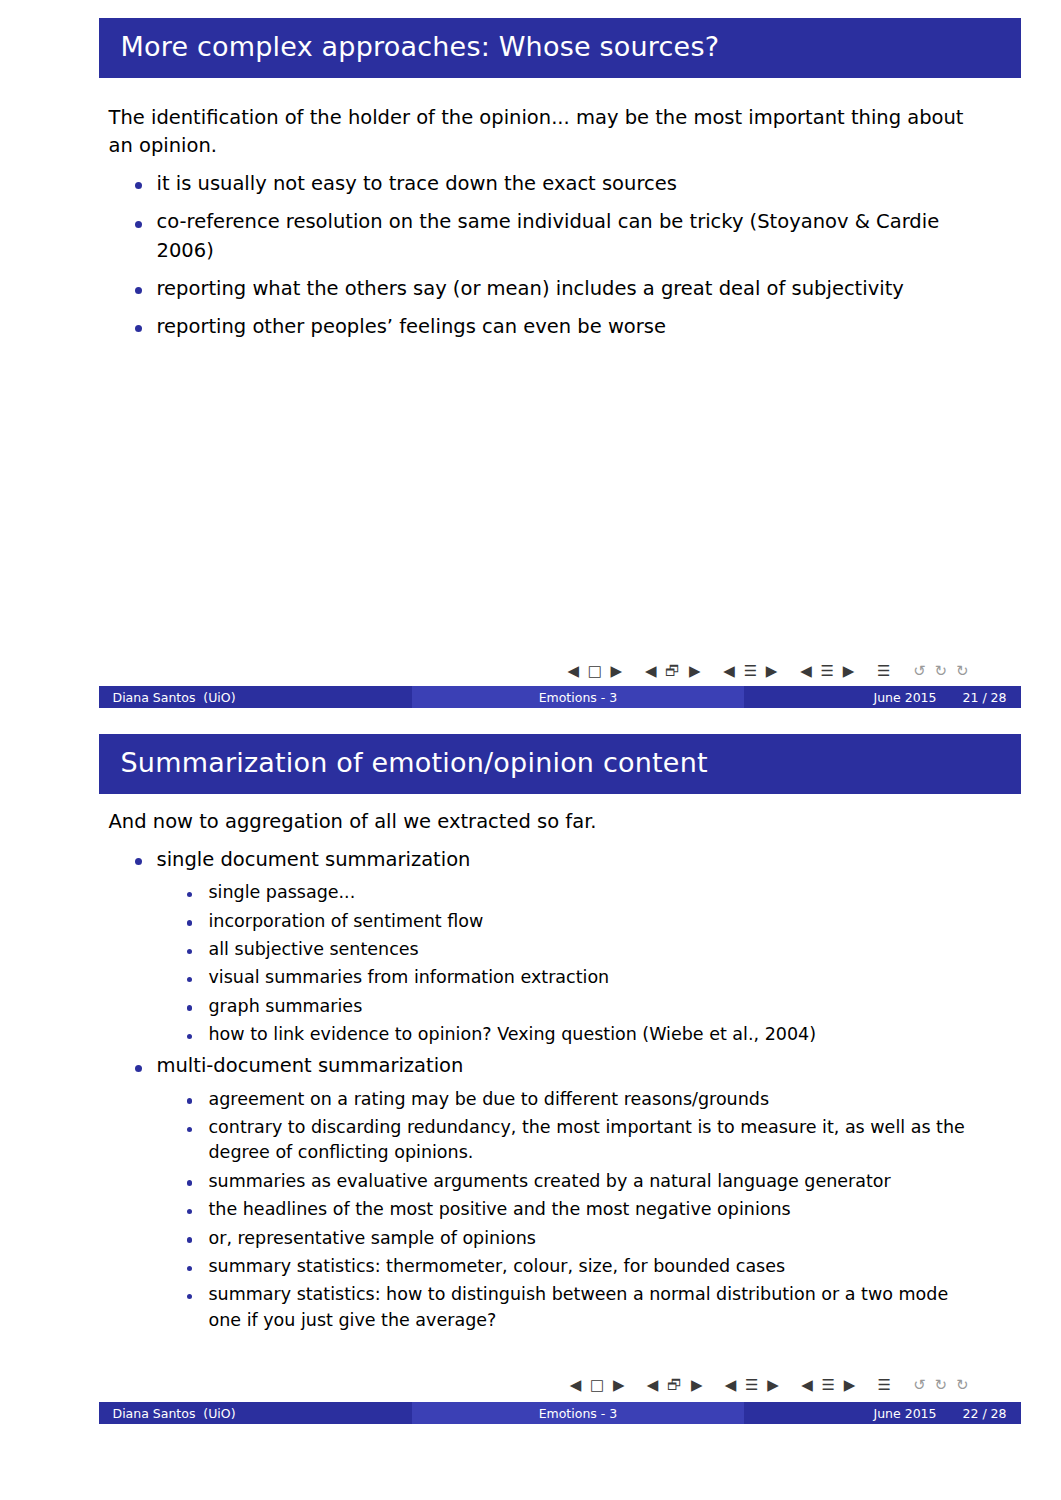More complex approaches: Whose sources?
The identification of the holder of the opinion... may be the most important thing about an opinion.
it is usually not easy to trace down the exact sources
co-reference resolution on the same individual can be tricky (Stoyanov & Cardie 2006)
reporting what the others say (or mean) includes a great deal of subjectivity
reporting other peoples’ feelings can even be worse
◀ □ ▶ ◀ 🗗 ▶ ◀ ☰ ▶ ◀ ☰ ▶ ☰ ↺ ↻ ↻
Diana Santos (UiO)
Emotions - 3
June 201521 / 28
Summarization of emotion/opinion content
And now to aggregation of all we extracted so far.
single document summarization
single passage...
incorporation of sentiment flow
all subjective sentences
visual summaries from information extraction
graph summaries
how to link evidence to opinion? Vexing question (Wiebe et al., 2004)
multi-document summarization
agreement on a rating may be due to different reasons/grounds
contrary to discarding redundancy, the most important is to measure it, as well as the degree of conflicting opinions.
summaries as evaluative arguments created by a natural language generator
the headlines of the most positive and the most negative opinions
or, representative sample of opinions
summary statistics: thermometer, colour, size, for bounded cases
summary statistics: how to distinguish between a normal distribution or a two mode one if you just give the average?
◀ □ ▶ ◀ 🗗 ▶ ◀ ☰ ▶ ◀ ☰ ▶ ☰ ↺ ↻ ↻
Diana Santos (UiO)
Emotions - 3
June 201522 / 28